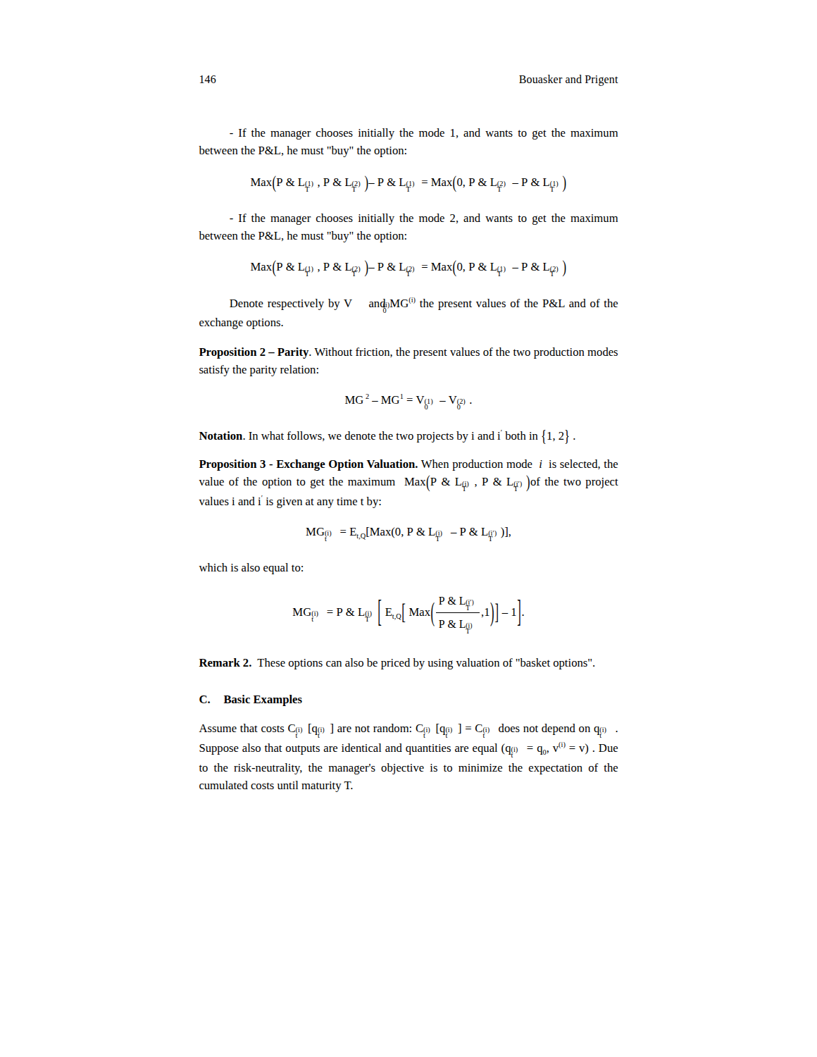146 Bouasker and Prigent
- If the manager chooses initially the mode 1, and wants to get the maximum between the P&L, he must "buy" the option:
Max(P & L(1)T, P & L(2)T)– P & L(1)T = Max(0, P & L(2)T – P & L(1)T)
- If the manager chooses initially the mode 2, and wants to get the maximum between the P&L, he must "buy" the option:
Max(P & L(1)T, P & L(2)T)– P & L(2)T = Max(0, P & L(1)T – P & L(2)T)
Denote respectively by V(i)0 and MG(i) the present values of the P&L and of the exchange options.
Proposition 2 – Parity. Without friction, the present values of the two production modes satisfy the parity relation:
MG 2 – MG1 = V(1)0 – V(2)0.
Notation. In what follows, we denote the two projects by i and i′ both in {1, 2} .
Proposition 3 - Exchange Option Valuation. When production mode i is selected, the value of the option to get the maximum Max(P & L(i)T, P & L(i′)T) of the two project values i and i′ is given at any time t by:
MG(i)t = Et,Q[Max(0, P & L(i)T – P & L(i′)T)],
which is also equal to:
MG(i)t = P & L(i)T[ Et,Q[ Max(P & L(i′)T P & L(i)T,1)] – 1].
Remark 2. These options can also be priced by using valuation of "basket options".
C. Basic Examples
Assume that costs C(i)t[q(i)t] are not random: C(i)t[q(i)t] = C(i)t does not depend on q(i)t . Suppose also that outputs are identical and quantities are equal (q(i)t = q0, v(i) = v) . Due to the risk-neutrality, the manager's objective is to minimize the expectation of the cumulated costs until maturity T.